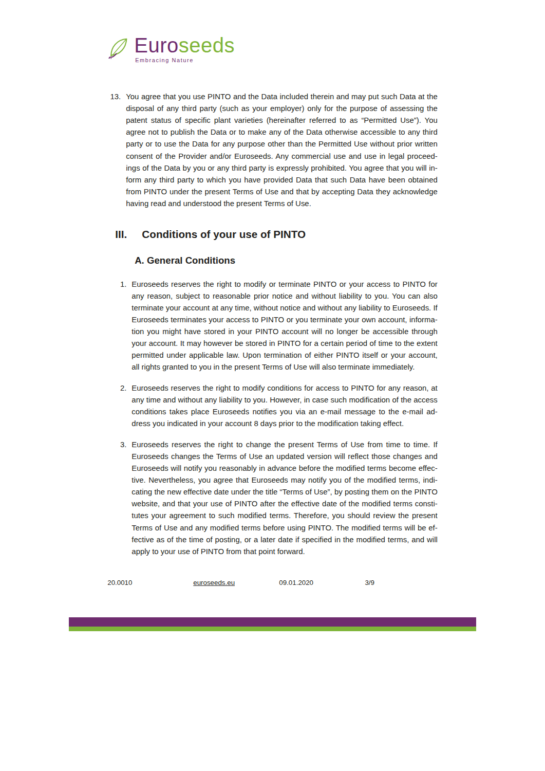Euroseeds Embracing Nature
13. You agree that you use PINTO and the Data included therein and may put such Data at the disposal of any third party (such as your employer) only for the purpose of assessing the patent status of specific plant varieties (hereinafter referred to as “Permitted Use”). You agree not to publish the Data or to make any of the Data otherwise accessible to any third party or to use the Data for any purpose other than the Permitted Use without prior written consent of the Provider and/or Euroseeds. Any commercial use and use in legal proceedings of the Data by you or any third party is expressly prohibited. You agree that you will inform any third party to which you have provided Data that such Data have been obtained from PINTO under the present Terms of Use and that by accepting Data they acknowledge having read and understood the present Terms of Use.
III. Conditions of your use of PINTO
A. General Conditions
1. Euroseeds reserves the right to modify or terminate PINTO or your access to PINTO for any reason, subject to reasonable prior notice and without liability to you. You can also terminate your account at any time, without notice and without any liability to Euroseeds. If Euroseeds terminates your access to PINTO or you terminate your own account, information you might have stored in your PINTO account will no longer be accessible through your account. It may however be stored in PINTO for a certain period of time to the extent permitted under applicable law. Upon termination of either PINTO itself or your account, all rights granted to you in the present Terms of Use will also terminate immediately.
2. Euroseeds reserves the right to modify conditions for access to PINTO for any reason, at any time and without any liability to you. However, in case such modification of the access conditions takes place Euroseeds notifies you via an e-mail message to the e-mail address you indicated in your account 8 days prior to the modification taking effect.
3. Euroseeds reserves the right to change the present Terms of Use from time to time. If Euroseeds changes the Terms of Use an updated version will reflect those changes and Euroseeds will notify you reasonably in advance before the modified terms become effective. Nevertheless, you agree that Euroseeds may notify you of the modified terms, indicating the new effective date under the title “Terms of Use”, by posting them on the PINTO website, and that your use of PINTO after the effective date of the modified terms constitutes your agreement to such modified terms. Therefore, you should review the present Terms of Use and any modified terms before using PINTO. The modified terms will be effective as of the time of posting, or a later date if specified in the modified terms, and will apply to your use of PINTO from that point forward.
20.0010 euroseeds.eu 09.01.2020 3/9